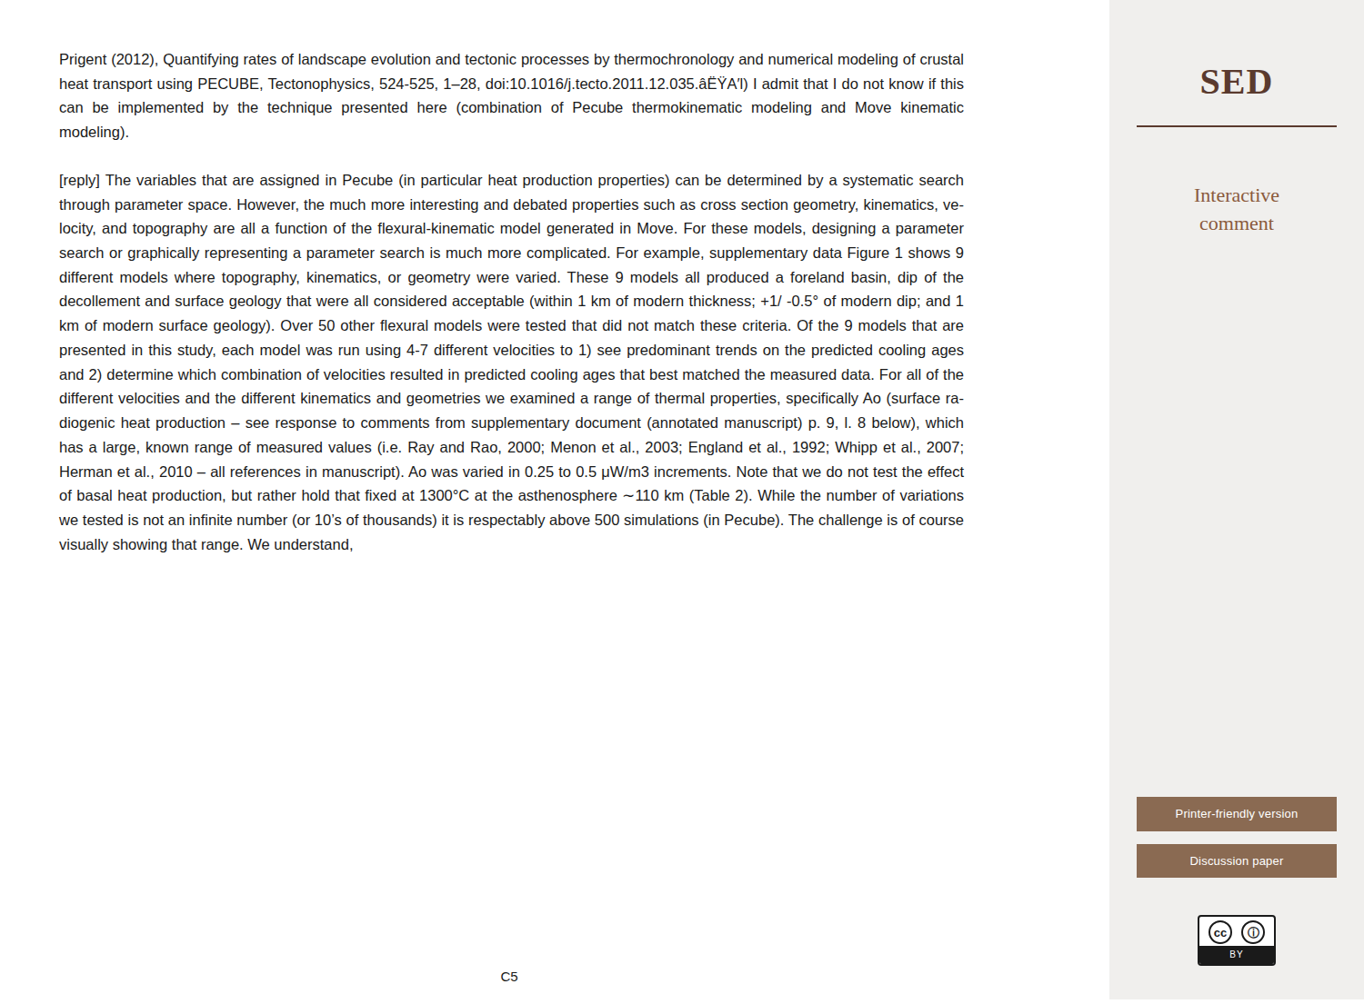Prigent (2012), Quantifying rates of landscape evolution and tectonic processes by thermochronology and numerical modeling of crustal heat transport using PECUBE, Tectonophysics, 524-525, 1–28, doi:10.1016/j.tecto.2011.12.035.âËŸA′l) I admit that I do not know if this can be implemented by the technique presented here (combination of Pecube thermokinematic modeling and Move kinematic modeling).
[reply] The variables that are assigned in Pecube (in particular heat production properties) can be determined by a systematic search through parameter space. However, the much more interesting and debated properties such as cross section geometry, kinematics, velocity, and topography are all a function of the flexural-kinematic model generated in Move. For these models, designing a parameter search or graphically representing a parameter search is much more complicated. For example, supplementary data Figure 1 shows 9 different models where topography, kinematics, or geometry were varied. These 9 models all produced a foreland basin, dip of the decollement and surface geology that were all considered acceptable (within 1 km of modern thickness; +1/ -0.5° of modern dip; and 1 km of modern surface geology). Over 50 other flexural models were tested that did not match these criteria. Of the 9 models that are presented in this study, each model was run using 4-7 different velocities to 1) see predominant trends on the predicted cooling ages and 2) determine which combination of velocities resulted in predicted cooling ages that best matched the measured data. For all of the different velocities and the different kinematics and geometries we examined a range of thermal properties, specifically Ao (surface radiogenic heat production – see response to comments from supplementary document (annotated manuscript) p. 9, l. 8 below), which has a large, known range of measured values (i.e. Ray and Rao, 2000; Menon et al., 2003; England et al., 1992; Whipp et al., 2007; Herman et al., 2010 – all references in manuscript). Ao was varied in 0.25 to 0.5 μW/m3 increments. Note that we do not test the effect of basal heat production, but rather hold that fixed at 1300°C at the asthenosphere ∼110 km (Table 2). While the number of variations we tested is not an infinite number (or 10’s of thousands) it is respectably above 500 simulations (in Pecube). The challenge is of course visually showing that range. We understand,
C5
SED
Interactive comment
Printer-friendly version Discussion paper
cc ⓘ
BY